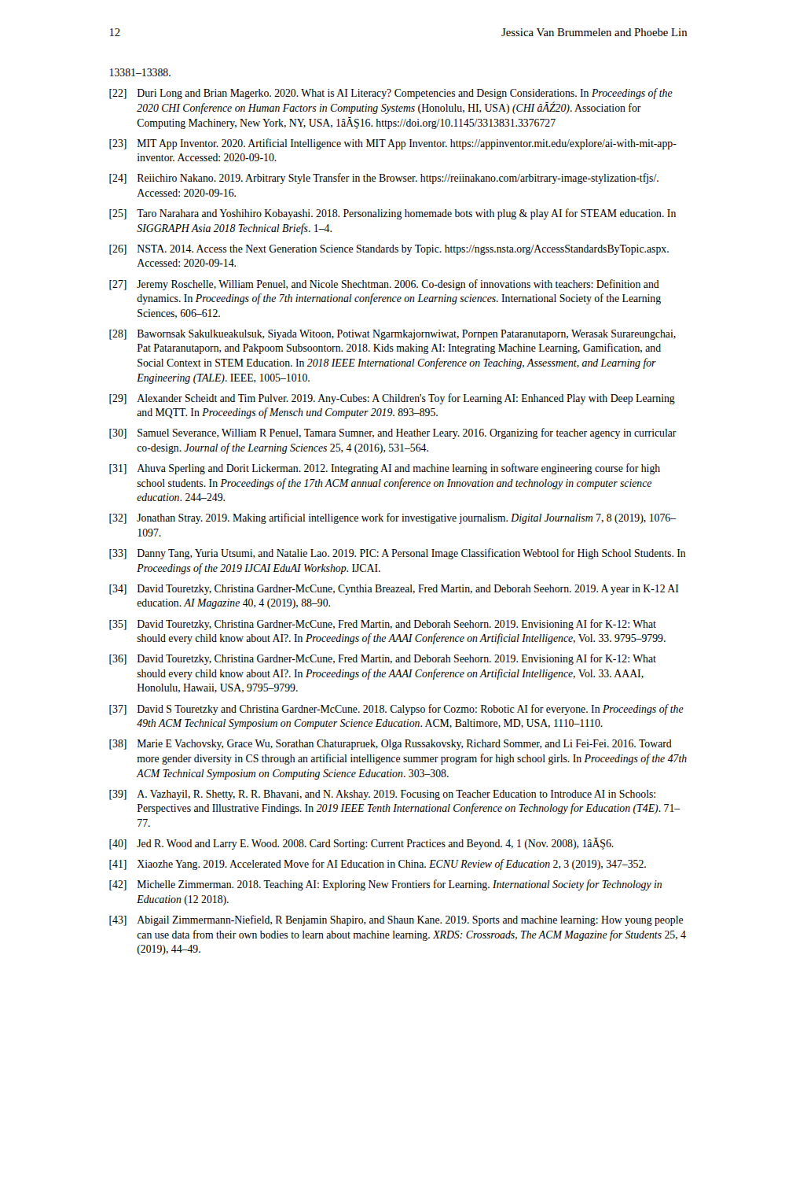12 Jessica Van Brummelen and Phoebe Lin
13381–13388.
[22] Duri Long and Brian Magerko. 2020. What is AI Literacy? Competencies and Design Considerations. In Proceedings of the 2020 CHI Conference on Human Factors in Computing Systems (Honolulu, HI, USA) (CHI âĂŹ20). Association for Computing Machinery, New York, NY, USA, 1âĂŞ16. https://doi.org/10.1145/3313831.3376727
[23] MIT App Inventor. 2020. Artificial Intelligence with MIT App Inventor. https://appinventor.mit.edu/explore/ai-with-mit-app-inventor. Accessed: 2020-09-10.
[24] Reiichiro Nakano. 2019. Arbitrary Style Transfer in the Browser. https://reiinakano.com/arbitrary-image-stylization-tfjs/. Accessed: 2020-09-16.
[25] Taro Narahara and Yoshihiro Kobayashi. 2018. Personalizing homemade bots with plug & play AI for STEAM education. In SIGGRAPH Asia 2018 Technical Briefs. 1–4.
[26] NSTA. 2014. Access the Next Generation Science Standards by Topic. https://ngss.nsta.org/AccessStandardsByTopic.aspx. Accessed: 2020-09-14.
[27] Jeremy Roschelle, William Penuel, and Nicole Shechtman. 2006. Co-design of innovations with teachers: Definition and dynamics. In Proceedings of the 7th international conference on Learning sciences. International Society of the Learning Sciences, 606–612.
[28] Bawornsak Sakulkueakulsuk, Siyada Witoon, Potiwat Ngarmkajornwiwat, Pornpen Pataranutaporn, Werasak Surareungchai, Pat Pataranutaporn, and Pakpoom Subsoontorn. 2018. Kids making AI: Integrating Machine Learning, Gamification, and Social Context in STEM Education. In 2018 IEEE International Conference on Teaching, Assessment, and Learning for Engineering (TALE). IEEE, 1005–1010.
[29] Alexander Scheidt and Tim Pulver. 2019. Any-Cubes: A Children's Toy for Learning AI: Enhanced Play with Deep Learning and MQTT. In Proceedings of Mensch und Computer 2019. 893–895.
[30] Samuel Severance, William R Penuel, Tamara Sumner, and Heather Leary. 2016. Organizing for teacher agency in curricular co-design. Journal of the Learning Sciences 25, 4 (2016), 531–564.
[31] Ahuva Sperling and Dorit Lickerman. 2012. Integrating AI and machine learning in software engineering course for high school students. In Proceedings of the 17th ACM annual conference on Innovation and technology in computer science education. 244–249.
[32] Jonathan Stray. 2019. Making artificial intelligence work for investigative journalism. Digital Journalism 7, 8 (2019), 1076–1097.
[33] Danny Tang, Yuria Utsumi, and Natalie Lao. 2019. PIC: A Personal Image Classification Webtool for High School Students. In Proceedings of the 2019 IJCAI EduAI Workshop. IJCAI.
[34] David Touretzky, Christina Gardner-McCune, Cynthia Breazeal, Fred Martin, and Deborah Seehorn. 2019. A year in K-12 AI education. AI Magazine 40, 4 (2019), 88–90.
[35] David Touretzky, Christina Gardner-McCune, Fred Martin, and Deborah Seehorn. 2019. Envisioning AI for K-12: What should every child know about AI?. In Proceedings of the AAAI Conference on Artificial Intelligence, Vol. 33. 9795–9799.
[36] David Touretzky, Christina Gardner-McCune, Fred Martin, and Deborah Seehorn. 2019. Envisioning AI for K-12: What should every child know about AI?. In Proceedings of the AAAI Conference on Artificial Intelligence, Vol. 33. AAAI, Honolulu, Hawaii, USA, 9795–9799.
[37] David S Touretzky and Christina Gardner-McCune. 2018. Calypso for Cozmo: Robotic AI for everyone. In Proceedings of the 49th ACM Technical Symposium on Computer Science Education. ACM, Baltimore, MD, USA, 1110–1110.
[38] Marie E Vachovsky, Grace Wu, Sorathan Chaturapruek, Olga Russakovsky, Richard Sommer, and Li Fei-Fei. 2016. Toward more gender diversity in CS through an artificial intelligence summer program for high school girls. In Proceedings of the 47th ACM Technical Symposium on Computing Science Education. 303–308.
[39] A. Vazhayil, R. Shetty, R. R. Bhavani, and N. Akshay. 2019. Focusing on Teacher Education to Introduce AI in Schools: Perspectives and Illustrative Findings. In 2019 IEEE Tenth International Conference on Technology for Education (T4E). 71–77.
[40] Jed R. Wood and Larry E. Wood. 2008. Card Sorting: Current Practices and Beyond. 4, 1 (Nov. 2008), 1âĂŞ6.
[41] Xiaozhe Yang. 2019. Accelerated Move for AI Education in China. ECNU Review of Education 2, 3 (2019), 347–352.
[42] Michelle Zimmerman. 2018. Teaching AI: Exploring New Frontiers for Learning. International Society for Technology in Education (12 2018).
[43] Abigail Zimmermann-Niefield, R Benjamin Shapiro, and Shaun Kane. 2019. Sports and machine learning: How young people can use data from their own bodies to learn about machine learning. XRDS: Crossroads, The ACM Magazine for Students 25, 4 (2019), 44–49.